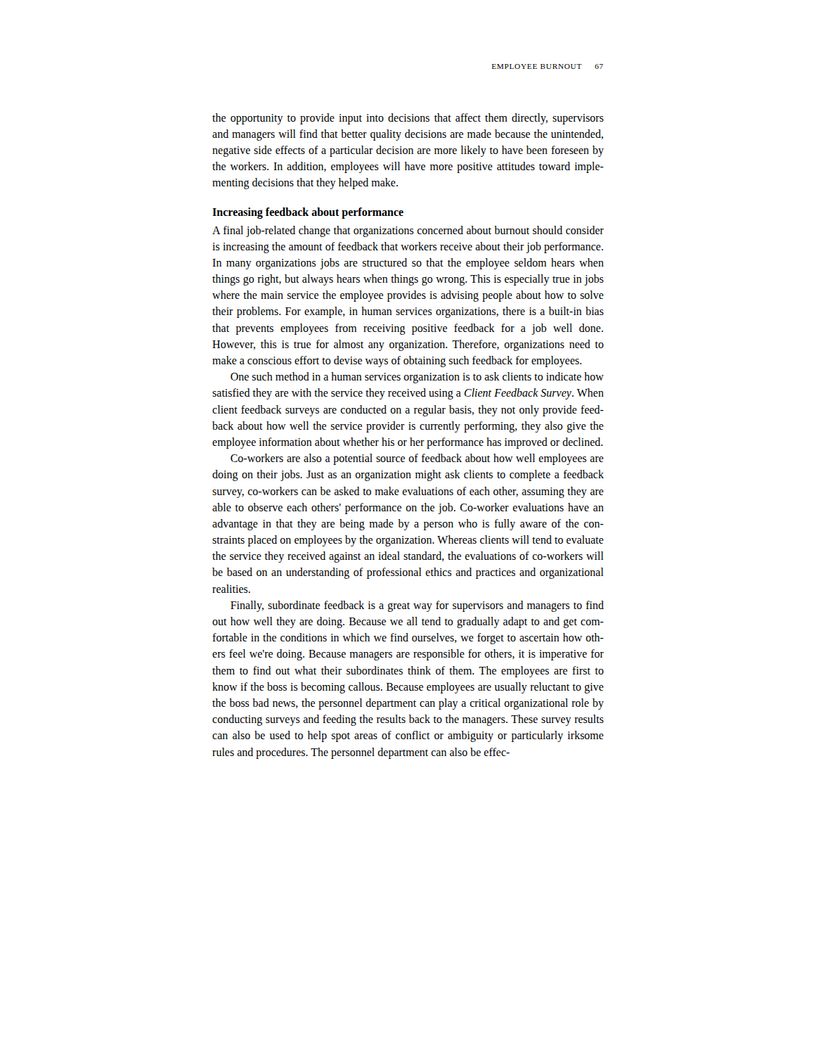EMPLOYEE BURNOUT67
the opportunity to provide input into decisions that affect them directly, supervisors and managers will find that better quality decisions are made because the unintended, negative side effects of a particular decision are more likely to have been foreseen by the workers. In addition, employees will have more positive attitudes toward implementing decisions that they helped make.
Increasing feedback about performance
A final job-related change that organizations concerned about burnout should consider is increasing the amount of feedback that workers receive about their job performance. In many organizations jobs are structured so that the employee seldom hears when things go right, but always hears when things go wrong. This is especially true in jobs where the main service the employee provides is advising people about how to solve their problems. For example, in human services organizations, there is a built-in bias that prevents employees from receiving positive feedback for a job well done. However, this is true for almost any organization. Therefore, organizations need to make a conscious effort to devise ways of obtaining such feedback for employees.
One such method in a human services organization is to ask clients to indicate how satisfied they are with the service they received using a Client Feedback Survey. When client feedback surveys are conducted on a regular basis, they not only provide feedback about how well the service provider is currently performing, they also give the employee information about whether his or her performance has improved or declined.
Co-workers are also a potential source of feedback about how well employees are doing on their jobs. Just as an organization might ask clients to complete a feedback survey, co-workers can be asked to make evaluations of each other, assuming they are able to observe each others' performance on the job. Co-worker evaluations have an advantage in that they are being made by a person who is fully aware of the constraints placed on employees by the organization. Whereas clients will tend to evaluate the service they received against an ideal standard, the evaluations of co-workers will be based on an understanding of professional ethics and practices and organizational realities.
Finally, subordinate feedback is a great way for supervisors and managers to find out how well they are doing. Because we all tend to gradually adapt to and get comfortable in the conditions in which we find ourselves, we forget to ascertain how others feel we're doing. Because managers are responsible for others, it is imperative for them to find out what their subordinates think of them. The employees are first to know if the boss is becoming callous. Because employees are usually reluctant to give the boss bad news, the personnel department can play a critical organizational role by conducting surveys and feeding the results back to the managers. These survey results can also be used to help spot areas of conflict or ambiguity or particularly irksome rules and procedures. The personnel department can also be effec-